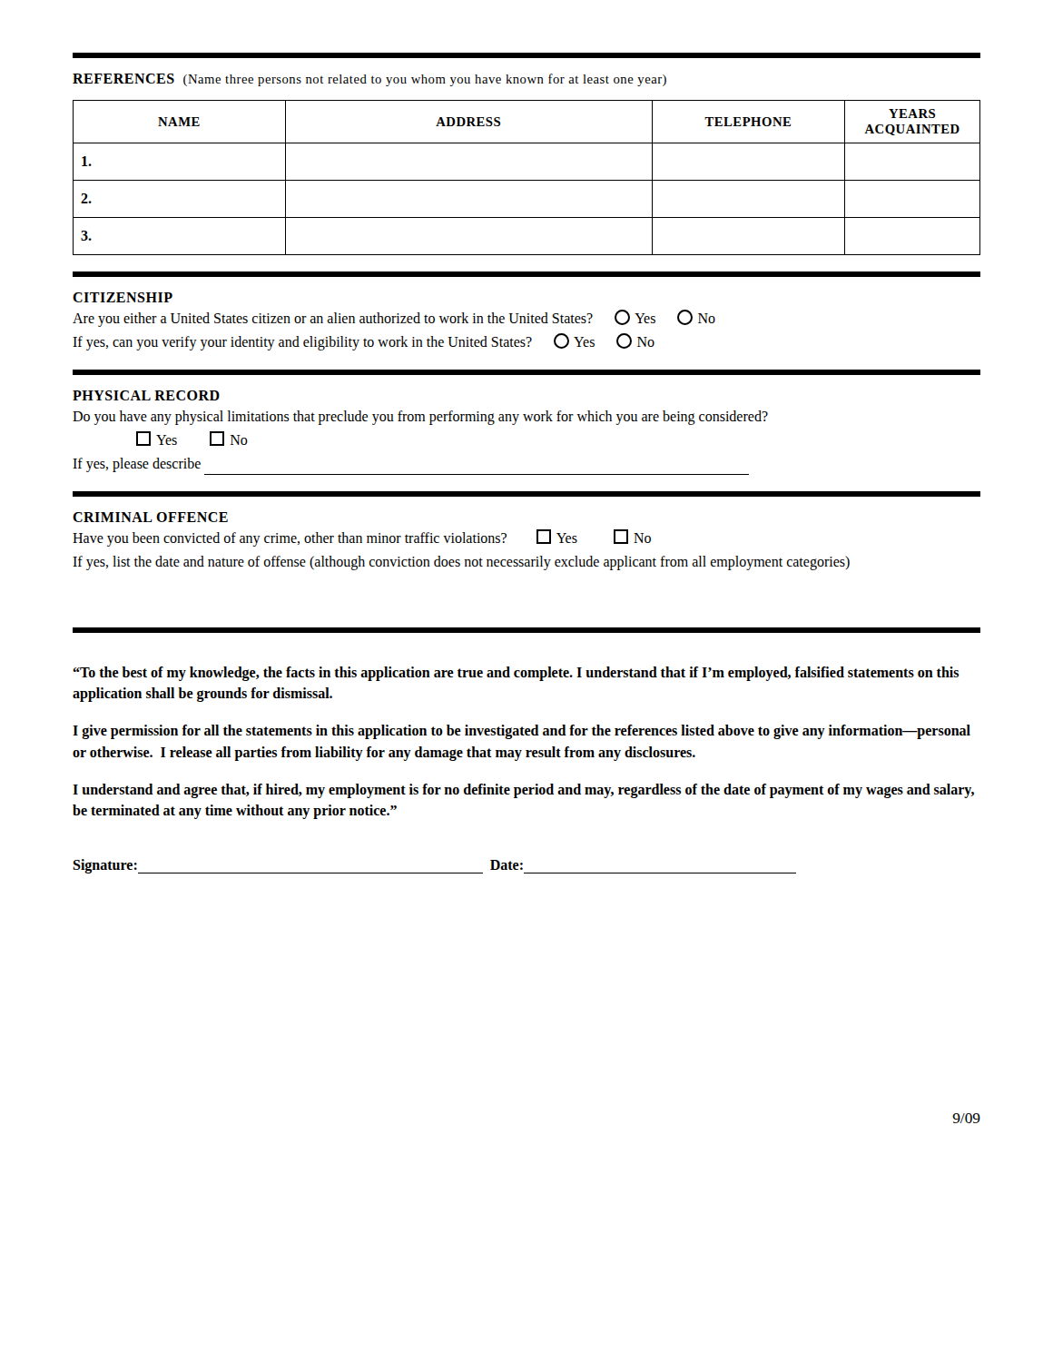REFERENCES (Name three persons not related to you whom you have known for at least one year)
| NAME | ADDRESS | TELEPHONE | YEARS ACQUAINTED |
| --- | --- | --- | --- |
| 1. | | | |
| 2. | | | |
| 3. | | | |
CITIZENSHIP
Are you either a United States citizen or an alien authorized to work in the United States? Yes No
If yes, can you verify your identity and eligibility to work in the United States? Yes No
PHYSICAL RECORD
Do you have any physical limitations that preclude you from performing any work for which you are being considered?
Yes No
If yes, please describe
CRIMINAL OFFENCE
Have you been convicted of any crime, other than minor traffic violations? Yes No
If yes, list the date and nature of offense (although conviction does not necessarily exclude applicant from all employment categories)
“To the best of my knowledge, the facts in this application are true and complete. I understand that if I’m employed, falsified statements on this application shall be grounds for dismissal.
I give permission for all the statements in this application to be investigated and for the references listed above to give any information—personal or otherwise. I release all parties from liability for any damage that may result from any disclosures.
I understand and agree that, if hired, my employment is for no definite period and may, regardless of the date of payment of my wages and salary, be terminated at any time without any prior notice.”
Signature: Date:
9/09